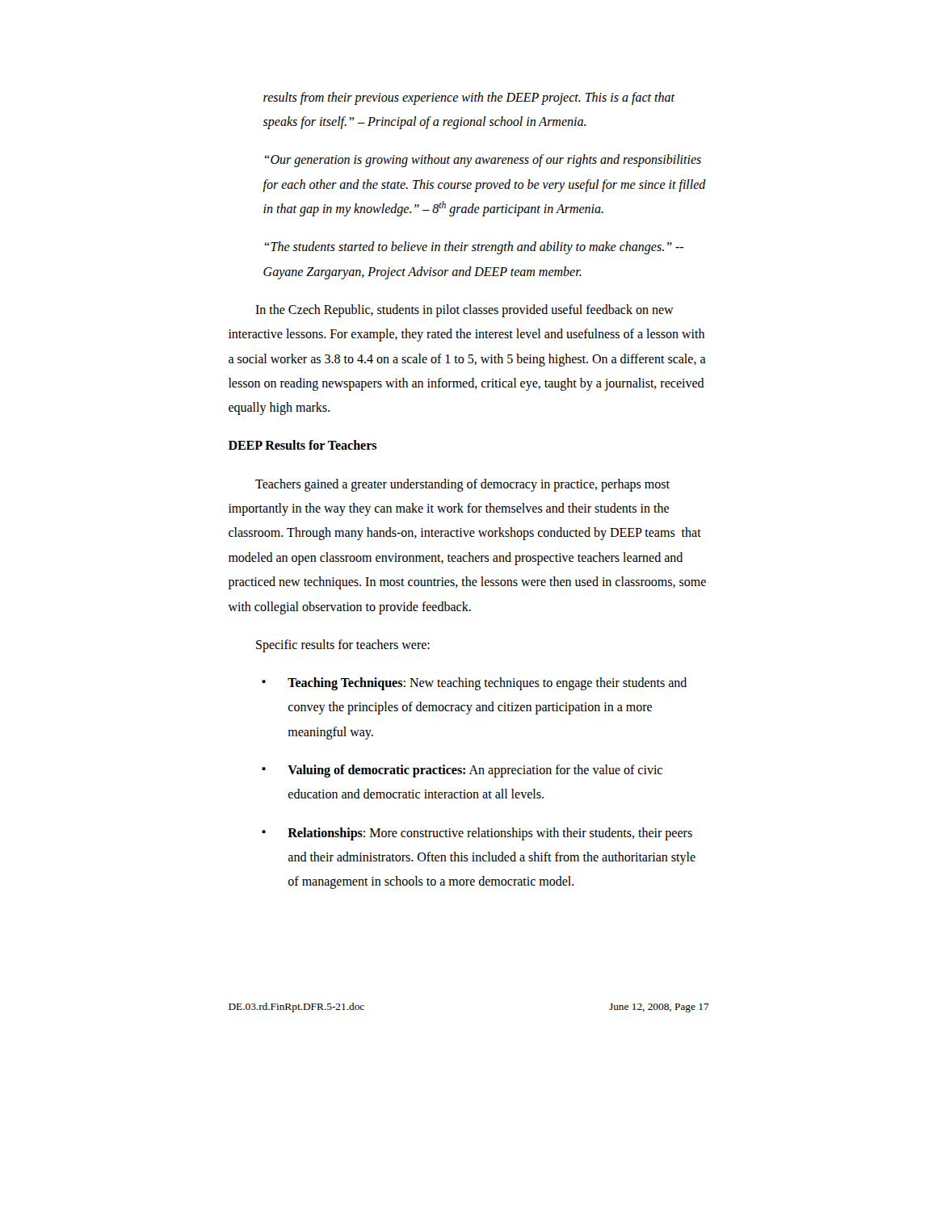results from their previous experience with the DEEP project. This is a fact that speaks for itself.” – Principal of a regional school in Armenia.
“Our generation is growing without any awareness of our rights and responsibilities for each other and the state. This course proved to be very useful for me since it filled in that gap in my knowledge.” – 8th grade participant in Armenia.
“The students started to believe in their strength and ability to make changes.” -- Gayane Zargaryan, Project Advisor and DEEP team member.
In the Czech Republic, students in pilot classes provided useful feedback on new interactive lessons. For example, they rated the interest level and usefulness of a lesson with a social worker as 3.8 to 4.4 on a scale of 1 to 5, with 5 being highest. On a different scale, a lesson on reading newspapers with an informed, critical eye, taught by a journalist, received equally high marks.
DEEP Results for Teachers
Teachers gained a greater understanding of democracy in practice, perhaps most importantly in the way they can make it work for themselves and their students in the classroom. Through many hands-on, interactive workshops conducted by DEEP teams that modeled an open classroom environment, teachers and prospective teachers learned and practiced new techniques. In most countries, the lessons were then used in classrooms, some with collegial observation to provide feedback.
Specific results for teachers were:
Teaching Techniques: New teaching techniques to engage their students and convey the principles of democracy and citizen participation in a more meaningful way.
Valuing of democratic practices: An appreciation for the value of civic education and democratic interaction at all levels.
Relationships: More constructive relationships with their students, their peers and their administrators. Often this included a shift from the authoritarian style of management in schools to a more democratic model.
DE.03.rd.FinRpt.DFR.5-21.doc June 12, 2008, Page 17